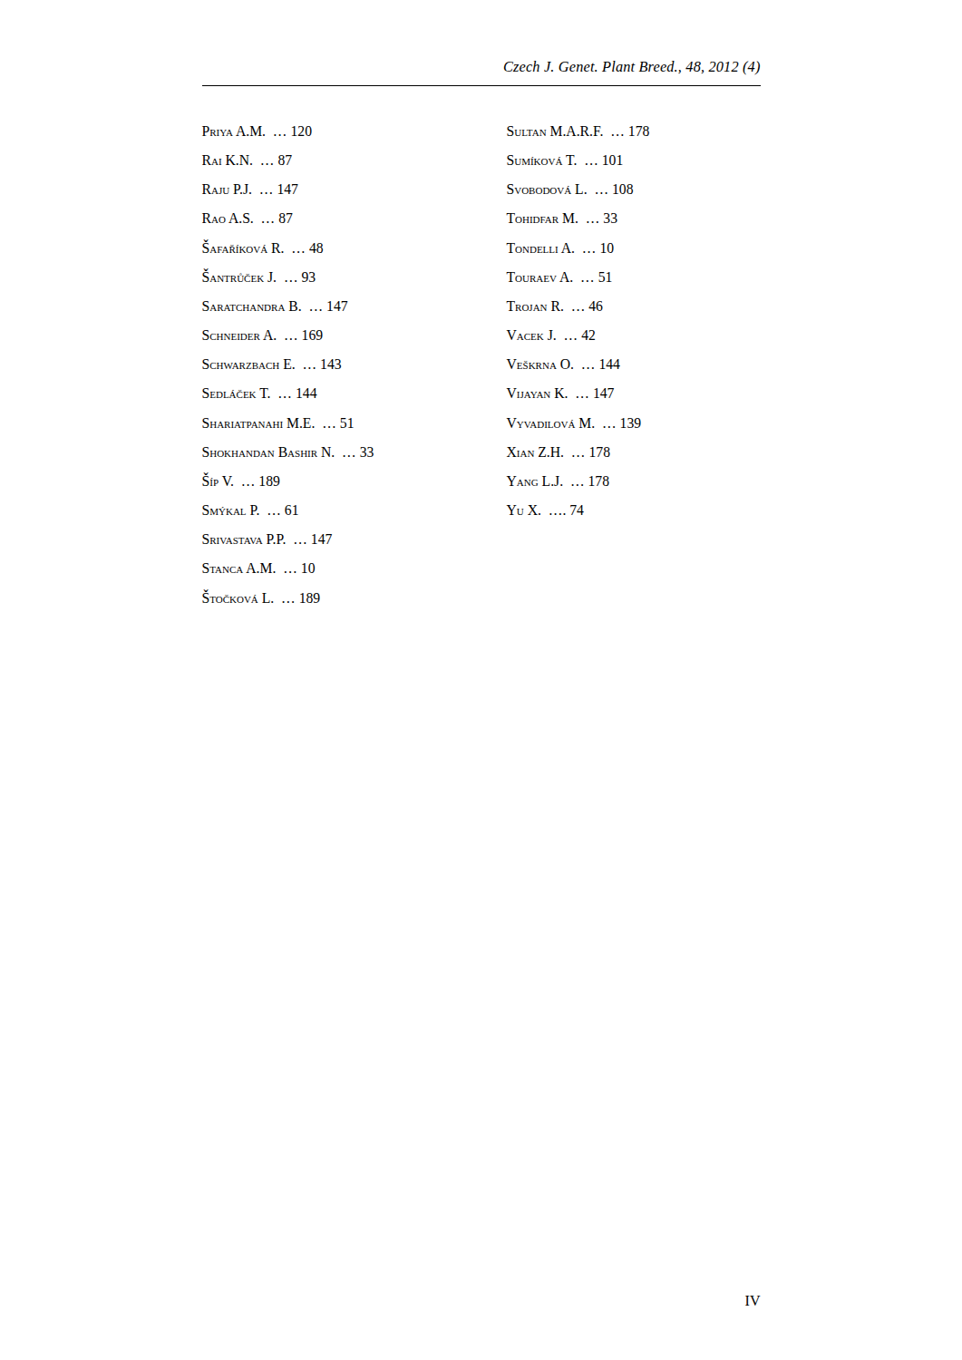Czech J. Genet. Plant Breed., 48, 2012 (4)
Priya A.M. … 120
Rai K.N. … 87
Raju P.J. … 147
Rao A.S. … 87
Šafaříková R. … 48
Šantrůček J. … 93
Saratchandra B. … 147
Schneider A. … 169
Schwarzbach E. … 143
Sedláček T. … 144
Shariatpanahi M.E. … 51
Shokhandan Bashir N. … 33
Šíp V. … 189
Smýkal P. … 61
Srivastava P.P. … 147
Stanca A.M. … 10
Štočková L. … 189
Sultan M.A.R.F. … 178
Sumíková T. … 101
Svobodová L. … 108
Tohidfar M. … 33
Tondelli A. … 10
Touraev A. … 51
Trojan R. … 46
Vacek J. … 42
Veškrna O. … 144
Vijayan K. … 147
Vyvadilová M. … 139
Xian Z.H. … 178
Yang L.J. … 178
Yu X. …. 74
IV